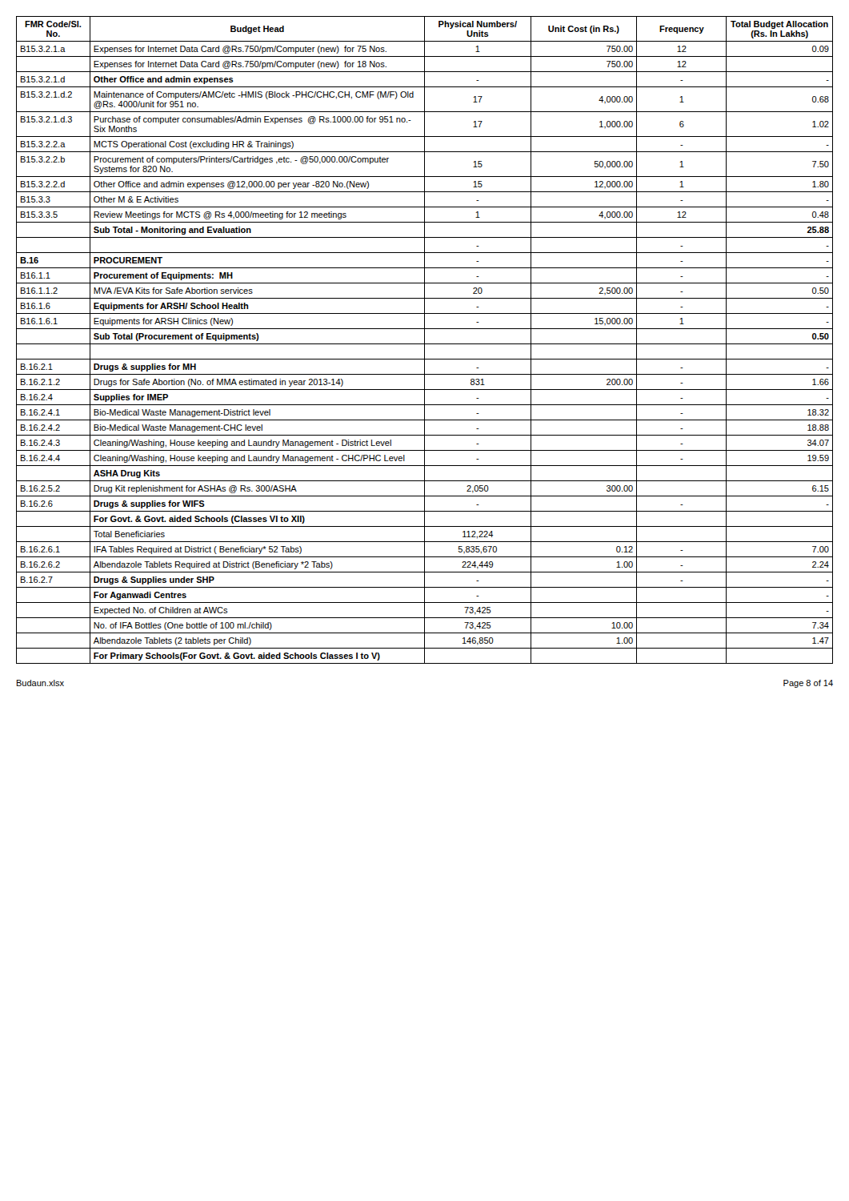| FMR Code/Sl. No. | Budget Head | Physical Numbers/ Units | Unit Cost (in Rs.) | Frequency | Total Budget Allocation (Rs. In Lakhs) |
| --- | --- | --- | --- | --- | --- |
| B15.3.2.1.a | Expenses for Internet Data Card @Rs.750/pm/Computer (new) for 75 Nos. | 1 | 750.00 | 12 | 0.09 |
| | Expenses for Internet Data Card @Rs.750/pm/Computer (new) for 18 Nos. | | 750.00 | 12 | |
| B15.3.2.1.d | Other Office and admin expenses | - | | - | - |
| B15.3.2.1.d.2 | Maintenance of Computers/AMC/etc -HMIS (Block -PHC/CHC,CH, CMF (M/F) Old @Rs. 4000/unit for 951 no. | 17 | 4,000.00 | 1 | 0.68 |
| B15.3.2.1.d.3 | Purchase of computer consumables/Admin Expenses @ Rs.1000.00 for 951 no.-Six Months | 17 | 1,000.00 | 6 | 1.02 |
| B15.3.2.2.a | MCTS Operational Cost (excluding HR & Trainings) | | | - | - |
| B15.3.2.2.b | Procurement of computers/Printers/Cartridges ,etc. - @50,000.00/Computer Systems for 820 No. | 15 | 50,000.00 | 1 | 7.50 |
| B15.3.2.2.d | Other Office and admin expenses @12,000.00 per year -820 No.(New) | 15 | 12,000.00 | 1 | 1.80 |
| B15.3.3 | Other M & E Activities | - | | - | - |
| B15.3.3.5 | Review Meetings for MCTS @ Rs 4,000/meeting for 12 meetings | 1 | 4,000.00 | 12 | 0.48 |
| | Sub Total - Monitoring and Evaluation | | | | 25.88 |
| | | - | | - | - |
| B.16 | PROCUREMENT | - | | - | - |
| B16.1.1 | Procurement of Equipments: MH | - | | - | - |
| B16.1.1.2 | MVA /EVA Kits for Safe Abortion services | 20 | 2,500.00 | - | 0.50 |
| B16.1.6 | Equipments for ARSH/ School Health | - | | - | - |
| B16.1.6.1 | Equipments for ARSH Clinics (New) | - | 15,000.00 | 1 | - |
| | Sub Total (Procurement of Equipments) | | | | 0.50 |
| B.16.2.1 | Drugs & supplies for MH | - | | - | - |
| B.16.2.1.2 | Drugs for Safe Abortion (No. of MMA estimated in year 2013-14) | 831 | 200.00 | - | 1.66 |
| B.16.2.4 | Supplies for IMEP | - | | - | - |
| B.16.2.4.1 | Bio-Medical Waste Management-District level | - | | - | 18.32 |
| B.16.2.4.2 | Bio-Medical Waste Management-CHC level | - | | - | 18.88 |
| B.16.2.4.3 | Cleaning/Washing, House keeping and Laundry Management - District Level | - | | - | 34.07 |
| B.16.2.4.4 | Cleaning/Washing, House keeping and Laundry Management - CHC/PHC Level | - | | - | 19.59 |
| | ASHA Drug Kits | | | | |
| B.16.2.5.2 | Drug Kit replenishment for ASHAs @ Rs. 300/ASHA | 2,050 | 300.00 | | 6.15 |
| B.16.2.6 | Drugs & supplies for WIFS | - | | - | - |
| | For Govt. & Govt. aided Schools (Classes VI to XII) | | | | |
| | Total Beneficiaries | 112,224 | | | |
| B.16.2.6.1 | IFA Tables Required at District ( Beneficiary* 52 Tabs) | 5,835,670 | 0.12 | - | 7.00 |
| B.16.2.6.2 | Albendazole Tablets Required at District (Beneficiary *2 Tabs) | 224,449 | 1.00 | - | 2.24 |
| B.16.2.7 | Drugs & Supplies under SHP | - | | - | - |
| | For Aganwadi Centres | - | | | - |
| | Expected No. of Children at AWCs | 73,425 | | | - |
| | No. of IFA Bottles (One bottle of 100 ml./child) | 73,425 | 10.00 | | 7.34 |
| | Albendazole Tablets (2 tablets per Child) | 146,850 | 1.00 | | 1.47 |
| | For Primary Schools(For Govt. & Govt. aided Schools Classes I to V) | | | | |
Budaun.xlsx
Page 8 of 14